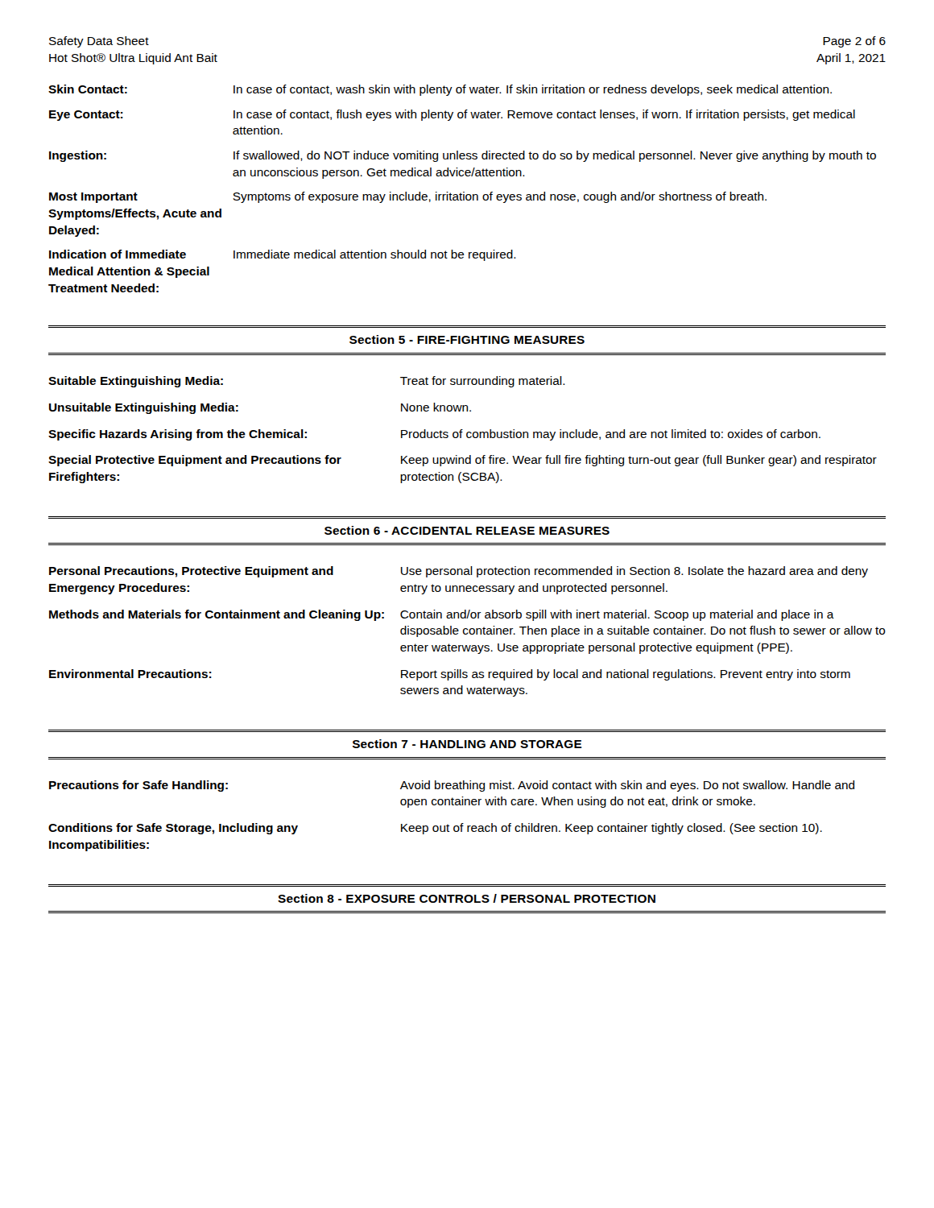Safety Data Sheet
Hot Shot® Ultra Liquid Ant Bait
Page 2 of 6
April 1, 2021
| Skin Contact: | In case of contact, wash skin with plenty of water. If skin irritation or redness develops, seek medical attention. |
| Eye Contact: | In case of contact, flush eyes with plenty of water. Remove contact lenses, if worn. If irritation persists, get medical attention. |
| Ingestion: | If swallowed, do NOT induce vomiting unless directed to do so by medical personnel. Never give anything by mouth to an unconscious person. Get medical advice/attention. |
| Most Important Symptoms/Effects, Acute and Delayed: | Symptoms of exposure may include, irritation of eyes and nose, cough and/or shortness of breath. |
| Indication of Immediate Medical Attention & Special Treatment Needed: | Immediate medical attention should not be required. |
Section 5 - FIRE-FIGHTING MEASURES
| Suitable Extinguishing Media: | Treat for surrounding material. |
| Unsuitable Extinguishing Media: | None known. |
| Specific Hazards Arising from the Chemical: | Products of combustion may include, and are not limited to: oxides of carbon. |
| Special Protective Equipment and Precautions for Firefighters: | Keep upwind of fire. Wear full fire fighting turn-out gear (full Bunker gear) and respirator protection (SCBA). |
Section 6 - ACCIDENTAL RELEASE MEASURES
| Personal Precautions, Protective Equipment and Emergency Procedures: | Use personal protection recommended in Section 8. Isolate the hazard area and deny entry to unnecessary and unprotected personnel. |
| Methods and Materials for Containment and Cleaning Up: | Contain and/or absorb spill with inert material. Scoop up material and place in a disposable container. Then place in a suitable container. Do not flush to sewer or allow to enter waterways. Use appropriate personal protective equipment (PPE). |
| Environmental Precautions: | Report spills as required by local and national regulations. Prevent entry into storm sewers and waterways. |
Section 7 - HANDLING AND STORAGE
| Precautions for Safe Handling: | Avoid breathing mist. Avoid contact with skin and eyes. Do not swallow. Handle and open container with care. When using do not eat, drink or smoke. |
| Conditions for Safe Storage, Including any Incompatibilities: | Keep out of reach of children. Keep container tightly closed. (See section 10). |
Section 8 - EXPOSURE CONTROLS / PERSONAL PROTECTION